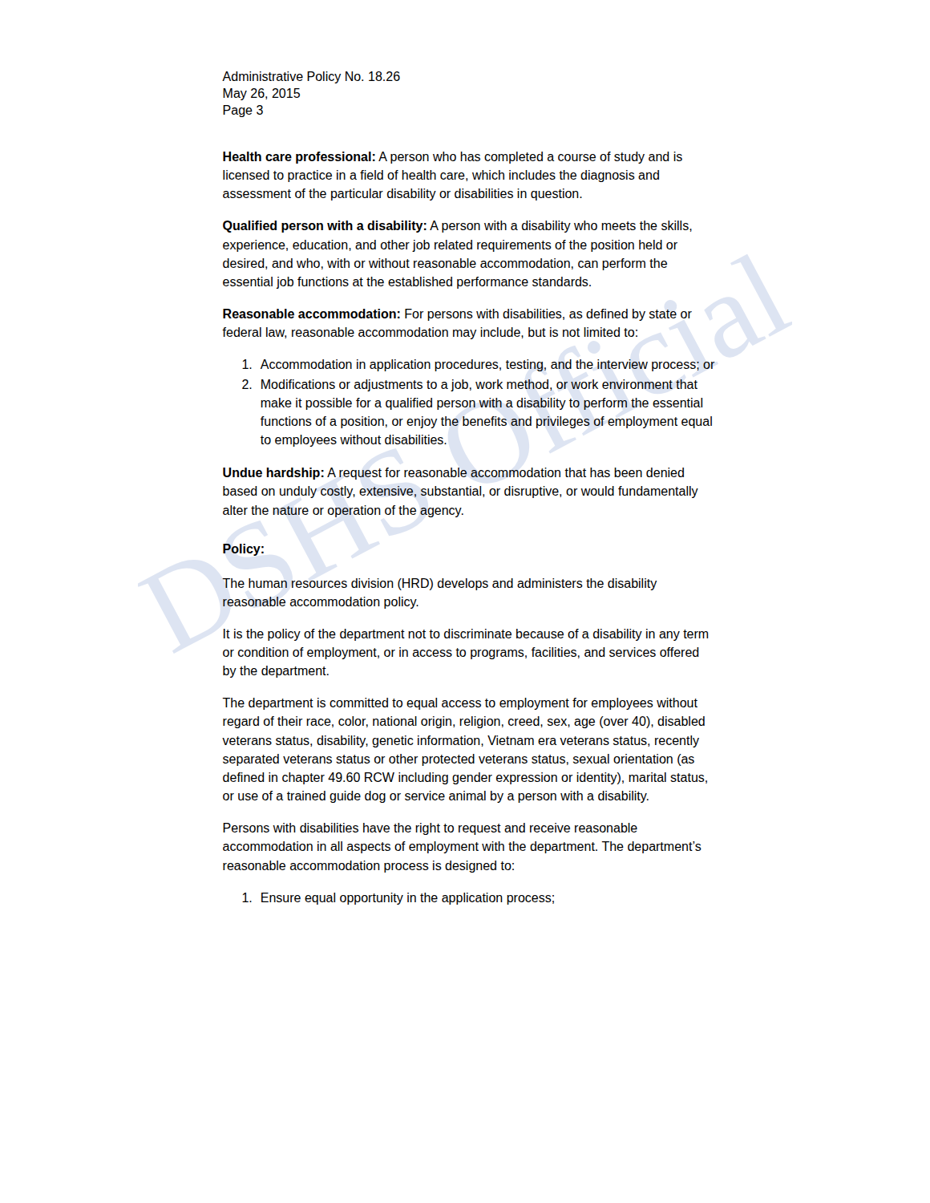DSHS Official
Administrative Policy No. 18.26
May 26, 2015
Page 3
Health care professional: A person who has completed a course of study and is licensed to practice in a field of health care, which includes the diagnosis and assessment of the particular disability or disabilities in question.
Qualified person with a disability: A person with a disability who meets the skills, experience, education, and other job related requirements of the position held or desired, and who, with or without reasonable accommodation, can perform the essential job functions at the established performance standards.
Reasonable accommodation: For persons with disabilities, as defined by state or federal law, reasonable accommodation may include, but is not limited to:
Accommodation in application procedures, testing, and the interview process; or
Modifications or adjustments to a job, work method, or work environment that make it possible for a qualified person with a disability to perform the essential functions of a position, or enjoy the benefits and privileges of employment equal to employees without disabilities.
Undue hardship: A request for reasonable accommodation that has been denied based on unduly costly, extensive, substantial, or disruptive, or would fundamentally alter the nature or operation of the agency.
Policy:
The human resources division (HRD) develops and administers the disability reasonable accommodation policy.
It is the policy of the department not to discriminate because of a disability in any term or condition of employment, or in access to programs, facilities, and services offered by the department.
The department is committed to equal access to employment for employees without regard of their race, color, national origin, religion, creed, sex, age (over 40), disabled veterans status, disability, genetic information, Vietnam era veterans status, recently separated veterans status or other protected veterans status, sexual orientation (as defined in chapter 49.60 RCW including gender expression or identity), marital status, or use of a trained guide dog or service animal by a person with a disability.
Persons with disabilities have the right to request and receive reasonable accommodation in all aspects of employment with the department. The department’s reasonable accommodation process is designed to:
Ensure equal opportunity in the application process;